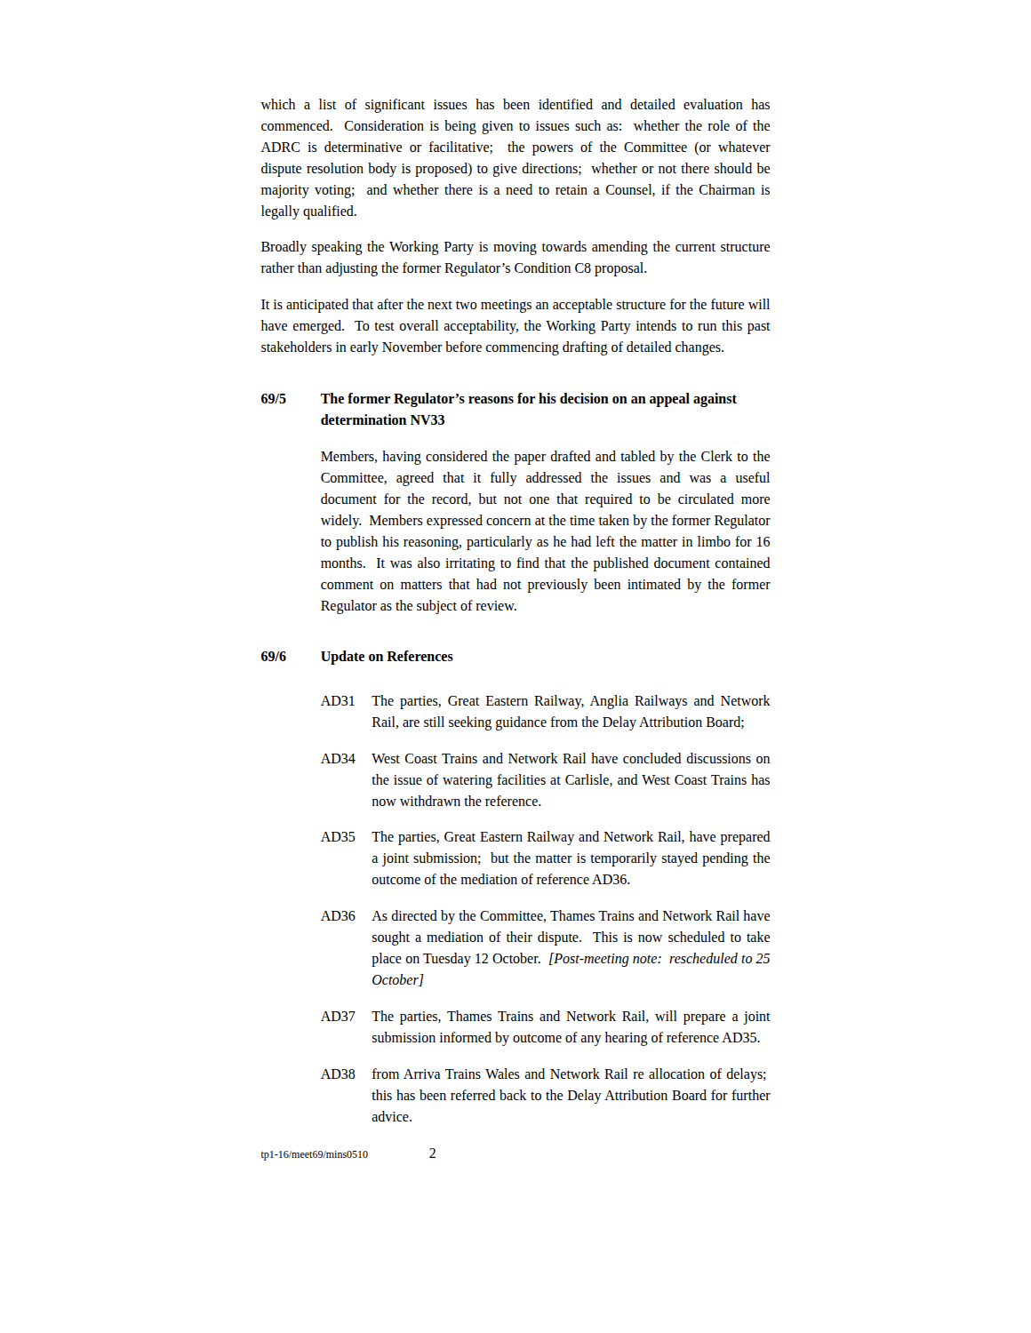which a list of significant issues has been identified and detailed evaluation has commenced. Consideration is being given to issues such as: whether the role of the ADRC is determinative or facilitative; the powers of the Committee (or whatever dispute resolution body is proposed) to give directions; whether or not there should be majority voting; and whether there is a need to retain a Counsel, if the Chairman is legally qualified.
Broadly speaking the Working Party is moving towards amending the current structure rather than adjusting the former Regulator’s Condition C8 proposal.
It is anticipated that after the next two meetings an acceptable structure for the future will have emerged. To test overall acceptability, the Working Party intends to run this past stakeholders in early November before commencing drafting of detailed changes.
69/5 The former Regulator’s reasons for his decision on an appeal against determination NV33
Members, having considered the paper drafted and tabled by the Clerk to the Committee, agreed that it fully addressed the issues and was a useful document for the record, but not one that required to be circulated more widely. Members expressed concern at the time taken by the former Regulator to publish his reasoning, particularly as he had left the matter in limbo for 16 months. It was also irritating to find that the published document contained comment on matters that had not previously been intimated by the former Regulator as the subject of review.
69/6 Update on References
AD31 The parties, Great Eastern Railway, Anglia Railways and Network Rail, are still seeking guidance from the Delay Attribution Board;
AD34 West Coast Trains and Network Rail have concluded discussions on the issue of watering facilities at Carlisle, and West Coast Trains has now withdrawn the reference.
AD35 The parties, Great Eastern Railway and Network Rail, have prepared a joint submission; but the matter is temporarily stayed pending the outcome of the mediation of reference AD36.
AD36 As directed by the Committee, Thames Trains and Network Rail have sought a mediation of their dispute. This is now scheduled to take place on Tuesday 12 October. [Post-meeting note: rescheduled to 25 October]
AD37 The parties, Thames Trains and Network Rail, will prepare a joint submission informed by outcome of any hearing of reference AD35.
AD38 from Arriva Trains Wales and Network Rail re allocation of delays; this has been referred back to the Delay Attribution Board for further advice.
tp1-16/meet69/mins0510 2